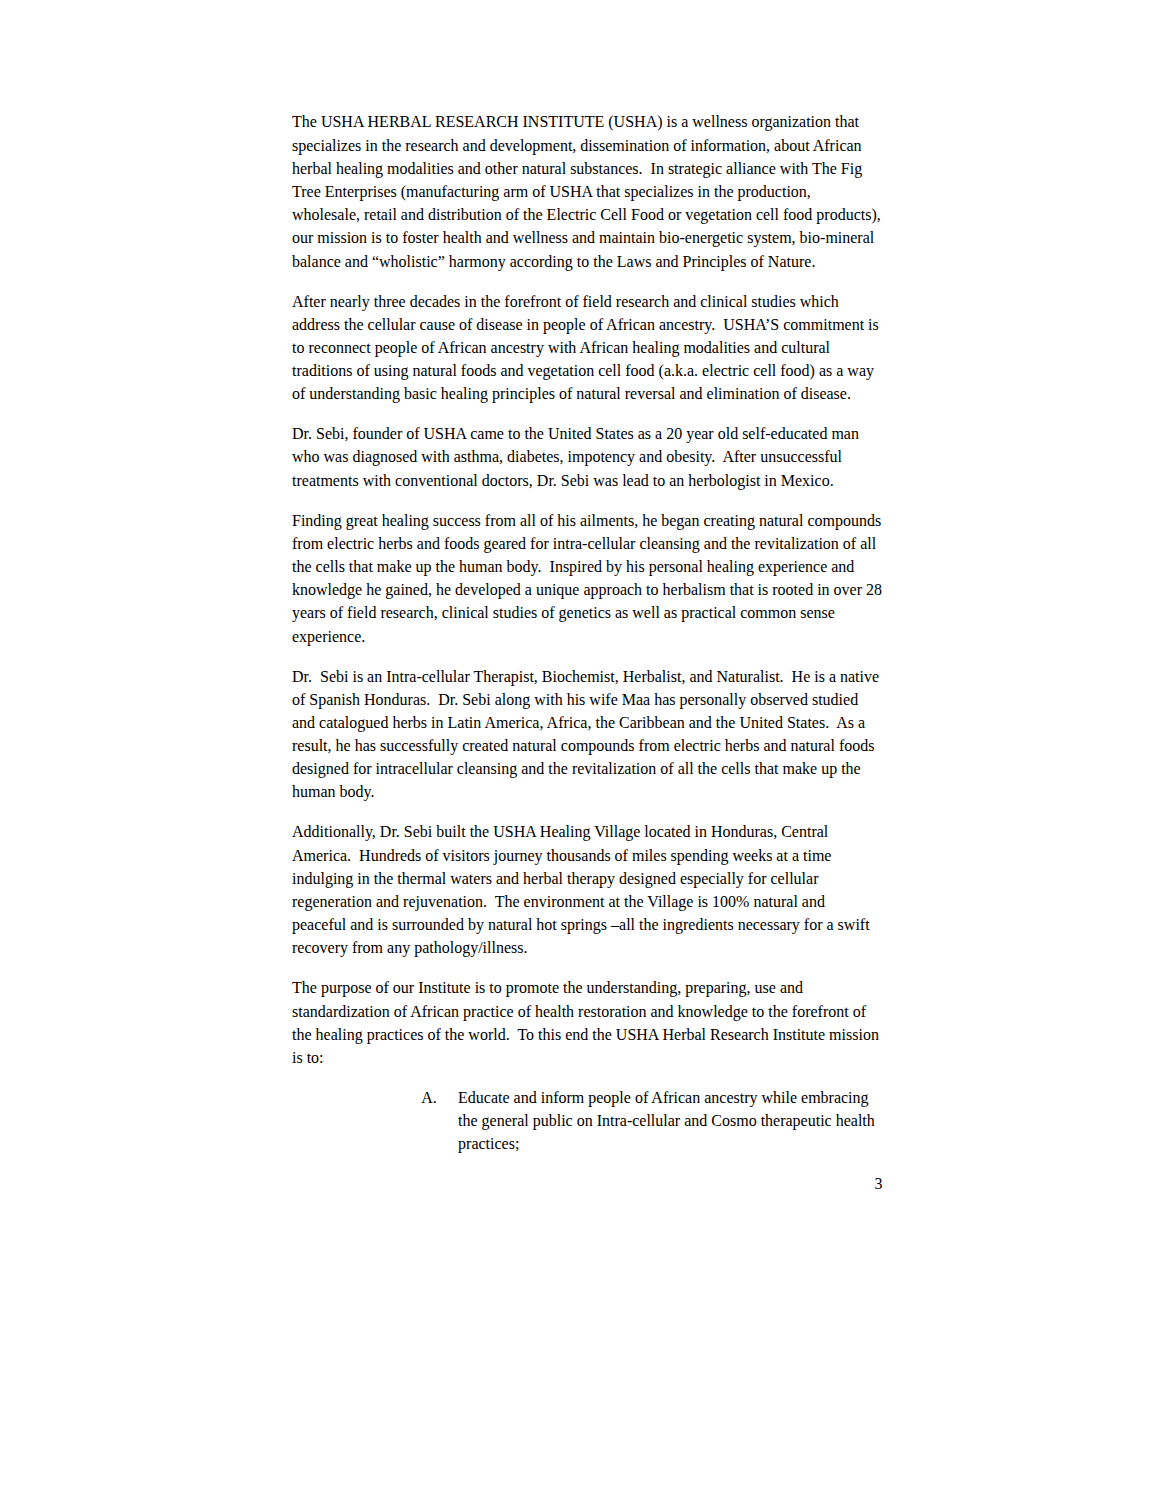The USHA HERBAL RESEARCH INSTITUTE (USHA) is a wellness organization that specializes in the research and development, dissemination of information, about African herbal healing modalities and other natural substances. In strategic alliance with The Fig Tree Enterprises (manufacturing arm of USHA that specializes in the production, wholesale, retail and distribution of the Electric Cell Food or vegetation cell food products), our mission is to foster health and wellness and maintain bio-energetic system, bio-mineral balance and “wholistic” harmony according to the Laws and Principles of Nature.
After nearly three decades in the forefront of field research and clinical studies which address the cellular cause of disease in people of African ancestry. USHA’S commitment is to reconnect people of African ancestry with African healing modalities and cultural traditions of using natural foods and vegetation cell food (a.k.a. electric cell food) as a way of understanding basic healing principles of natural reversal and elimination of disease.
Dr. Sebi, founder of USHA came to the United States as a 20 year old self-educated man who was diagnosed with asthma, diabetes, impotency and obesity. After unsuccessful treatments with conventional doctors, Dr. Sebi was lead to an herbologist in Mexico.
Finding great healing success from all of his ailments, he began creating natural compounds from electric herbs and foods geared for intra-cellular cleansing and the revitalization of all the cells that make up the human body. Inspired by his personal healing experience and knowledge he gained, he developed a unique approach to herbalism that is rooted in over 28 years of field research, clinical studies of genetics as well as practical common sense experience.
Dr. Sebi is an Intra-cellular Therapist, Biochemist, Herbalist, and Naturalist. He is a native of Spanish Honduras. Dr. Sebi along with his wife Maa has personally observed studied and catalogued herbs in Latin America, Africa, the Caribbean and the United States. As a result, he has successfully created natural compounds from electric herbs and natural foods designed for intracellular cleansing and the revitalization of all the cells that make up the human body.
Additionally, Dr. Sebi built the USHA Healing Village located in Honduras, Central America. Hundreds of visitors journey thousands of miles spending weeks at a time indulging in the thermal waters and herbal therapy designed especially for cellular regeneration and rejuvenation. The environment at the Village is 100% natural and peaceful and is surrounded by natural hot springs –all the ingredients necessary for a swift recovery from any pathology/illness.
The purpose of our Institute is to promote the understanding, preparing, use and standardization of African practice of health restoration and knowledge to the forefront of the healing practices of the world. To this end the USHA Herbal Research Institute mission is to:
Educate and inform people of African ancestry while embracing the general public on Intra-cellular and Cosmo therapeutic health practices;
3